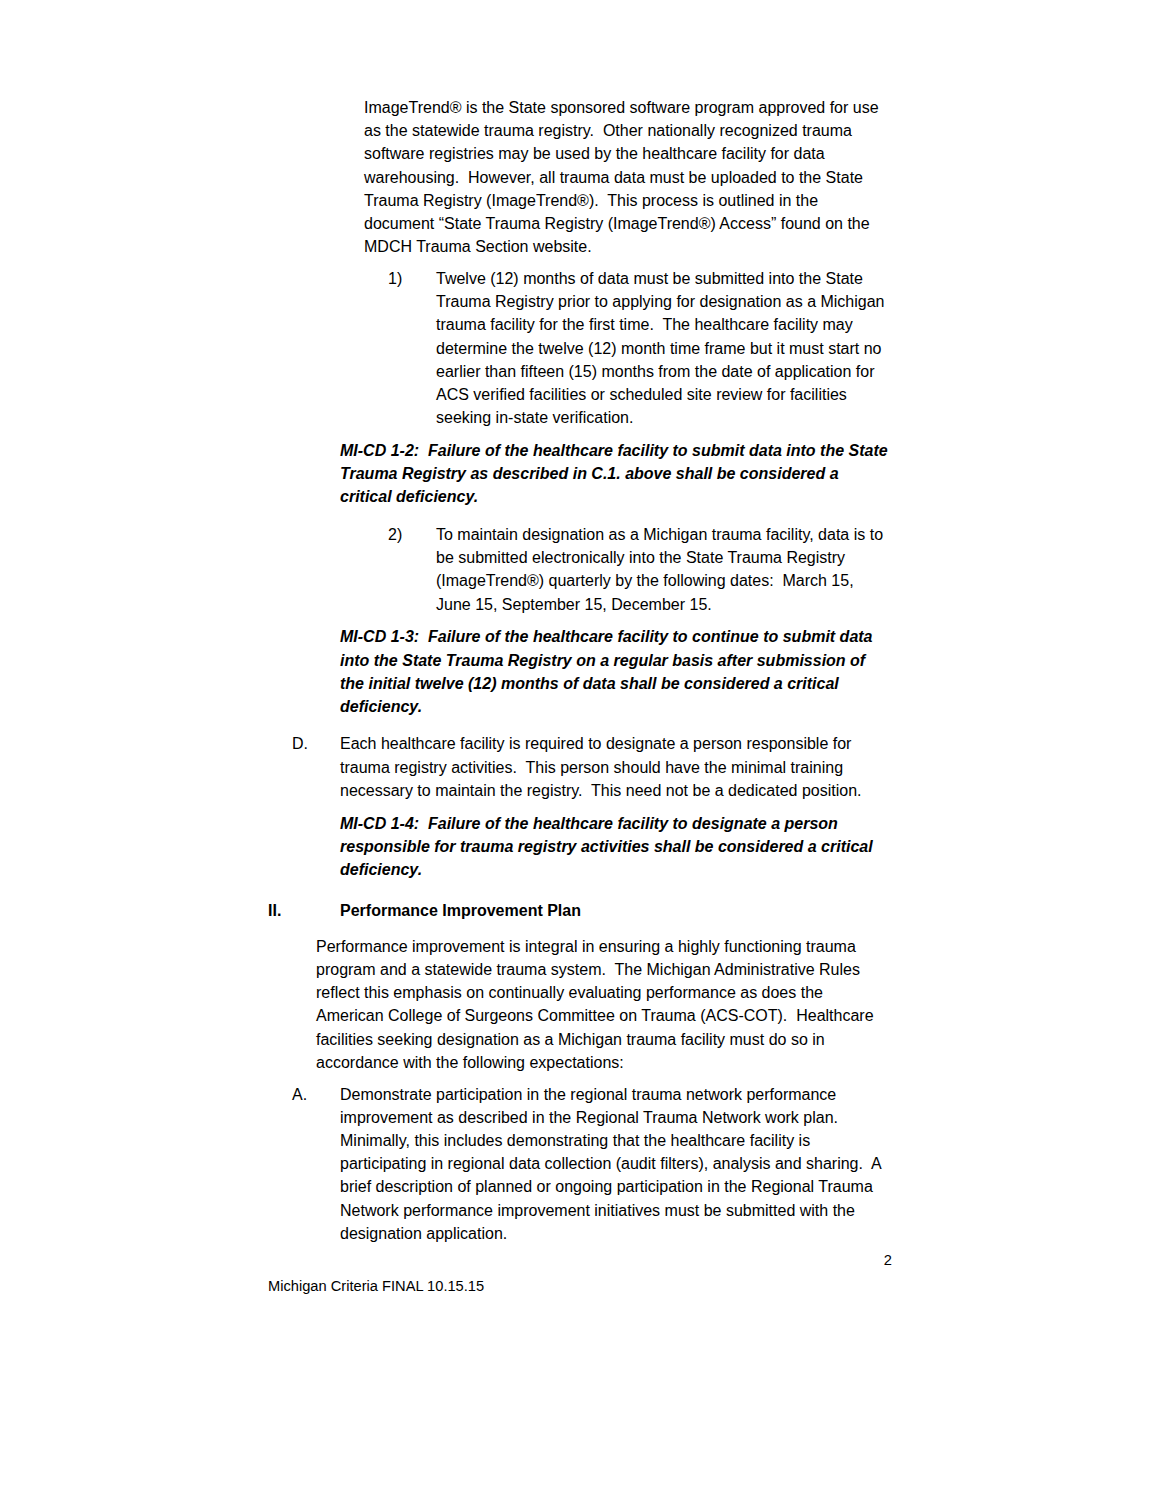ImageTrend® is the State sponsored software program approved for use as the statewide trauma registry. Other nationally recognized trauma software registries may be used by the healthcare facility for data warehousing. However, all trauma data must be uploaded to the State Trauma Registry (ImageTrend®). This process is outlined in the document “State Trauma Registry (ImageTrend®) Access” found on the MDCH Trauma Section website.
1)
Twelve (12) months of data must be submitted into the State Trauma Registry prior to applying for designation as a Michigan trauma facility for the first time. The healthcare facility may determine the twelve (12) month time frame but it must start no earlier than fifteen (15) months from the date of application for ACS verified facilities or scheduled site review for facilities seeking in-state verification.
MI-CD 1-2: Failure of the healthcare facility to submit data into the State Trauma Registry as described in C.1. above shall be considered a critical deficiency.
2)
To maintain designation as a Michigan trauma facility, data is to be submitted electronically into the State Trauma Registry (ImageTrend®) quarterly by the following dates: March 15, June 15, September 15, December 15.
MI-CD 1-3: Failure of the healthcare facility to continue to submit data into the State Trauma Registry on a regular basis after submission of the initial twelve (12) months of data shall be considered a critical deficiency.
D.
Each healthcare facility is required to designate a person responsible for trauma registry activities. This person should have the minimal training necessary to maintain the registry. This need not be a dedicated position.
MI-CD 1-4: Failure of the healthcare facility to designate a person responsible for trauma registry activities shall be considered a critical deficiency.
II.
Performance Improvement Plan
Performance improvement is integral in ensuring a highly functioning trauma program and a statewide trauma system. The Michigan Administrative Rules reflect this emphasis on continually evaluating performance as does the American College of Surgeons Committee on Trauma (ACS-COT). Healthcare facilities seeking designation as a Michigan trauma facility must do so in accordance with the following expectations:
A.
Demonstrate participation in the regional trauma network performance improvement as described in the Regional Trauma Network work plan. Minimally, this includes demonstrating that the healthcare facility is participating in regional data collection (audit filters), analysis and sharing. A brief description of planned or ongoing participation in the Regional Trauma Network performance improvement initiatives must be submitted with the designation application.
2
Michigan Criteria FINAL 10.15.15